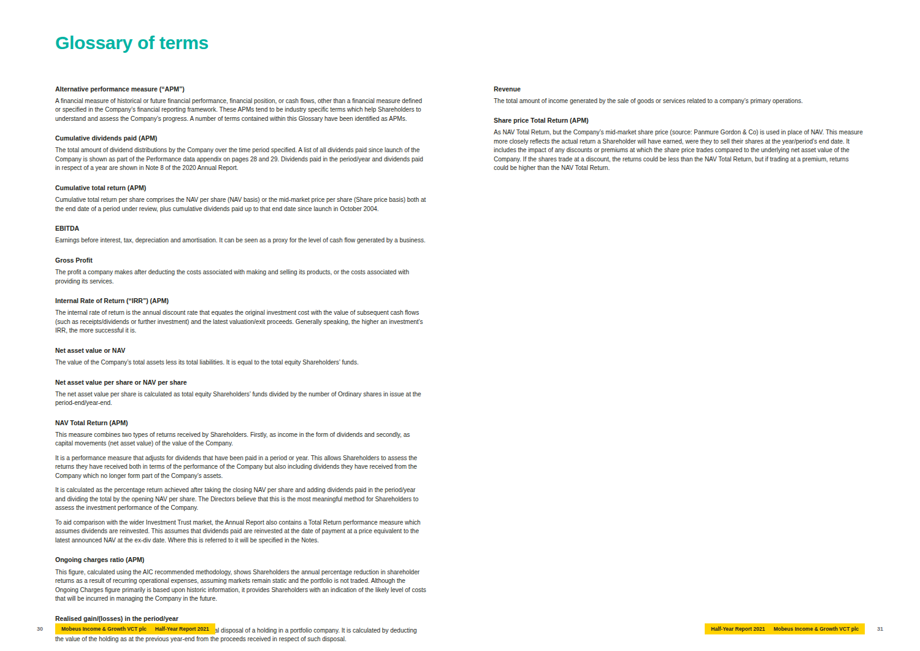Glossary of terms
Alternative performance measure (“APM”)
A financial measure of historical or future financial performance, financial position, or cash flows, other than a financial measure defined or specified in the Company’s financial reporting framework. These APMs tend to be industry specific terms which help Shareholders to understand and assess the Company’s progress. A number of terms contained within this Glossary have been identified as APMs.
Cumulative dividends paid (APM)
The total amount of dividend distributions by the Company over the time period specified. A list of all dividends paid since launch of the Company is shown as part of the Performance data appendix on pages 28 and 29. Dividends paid in the period/year and dividends paid in respect of a year are shown in Note 8 of the 2020 Annual Report.
Cumulative total return (APM)
Cumulative total return per share comprises the NAV per share (NAV basis) or the mid-market price per share (Share price basis) both at the end date of a period under review, plus cumulative dividends paid up to that end date since launch in October 2004.
EBITDA
Earnings before interest, tax, depreciation and amortisation. It can be seen as a proxy for the level of cash flow generated by a business.
Gross Profit
The profit a company makes after deducting the costs associated with making and selling its products, or the costs associated with providing its services.
Internal Rate of Return (“IRR”) (APM)
The internal rate of return is the annual discount rate that equates the original investment cost with the value of subsequent cash flows (such as receipts/dividends or further investment) and the latest valuation/exit proceeds. Generally speaking, the higher an investment’s IRR, the more successful it is.
Net asset value or NAV
The value of the Company’s total assets less its total liabilities. It is equal to the total equity Shareholders’ funds.
Net asset value per share or NAV per share
The net asset value per share is calculated as total equity Shareholders’ funds divided by the number of Ordinary shares in issue at the period-end/year-end.
NAV Total Return (APM)
This measure combines two types of returns received by Shareholders. Firstly, as income in the form of dividends and secondly, as capital movements (net asset value) of the value of the Company.
It is a performance measure that adjusts for dividends that have been paid in a period or year. This allows Shareholders to assess the returns they have received both in terms of the performance of the Company but also including dividends they have received from the Company which no longer form part of the Company’s assets.
It is calculated as the percentage return achieved after taking the closing NAV per share and adding dividends paid in the period/year and dividing the total by the opening NAV per share. The Directors believe that this is the most meaningful method for Shareholders to assess the investment performance of the Company.
To aid comparison with the wider Investment Trust market, the Annual Report also contains a Total Return performance measure which assumes dividends are reinvested. This assumes that dividends paid are reinvested at the date of payment at a price equivalent to the latest announced NAV at the ex-div date. Where this is referred to it will be specified in the Notes.
Ongoing charges ratio (APM)
This figure, calculated using the AIC recommended methodology, shows Shareholders the annual percentage reduction in shareholder returns as a result of recurring operational expenses, assuming markets remain static and the portfolio is not traded. Although the Ongoing Charges figure primarily is based upon historic information, it provides Shareholders with an indication of the likely level of costs that will be incurred in managing the Company in the future.
Realised gain/(losses) in the period/year
This is the profit or loss that arises following the full or partial disposal of a holding in a portfolio company. It is calculated by deducting the value of the holding as at the previous year-end from the proceeds received in respect of such disposal.
Revenue
The total amount of income generated by the sale of goods or services related to a company’s primary operations.
Share price Total Return (APM)
As NAV Total Return, but the Company’s mid-market share price (source: Panmure Gordon & Co) is used in place of NAV. This measure more closely reflects the actual return a Shareholder will have earned, were they to sell their shares at the year/period’s end date. It includes the impact of any discounts or premiums at which the share price trades compared to the underlying net asset value of the Company. If the shares trade at a discount, the returns could be less than the NAV Total Return, but if trading at a premium, returns could be higher than the NAV Total Return.
30 Mobeus Income & Growth VCT plc Half-Year Report 2021 Half-Year Report 2021 Mobeus Income & Growth VCT plc 31